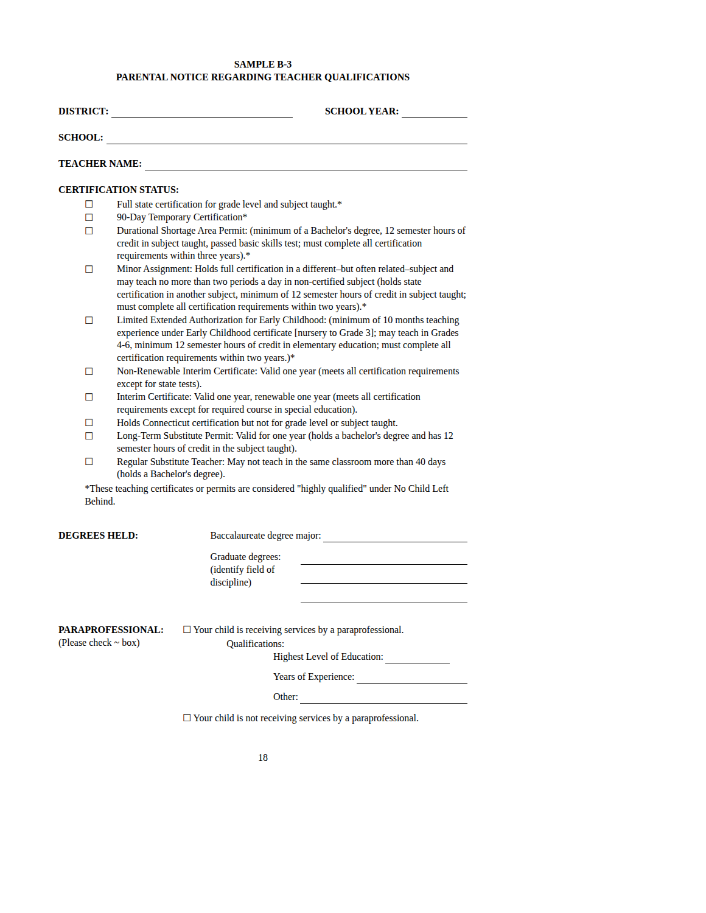SAMPLE B-3
PARENTAL NOTICE REGARDING TEACHER QUALIFICATIONS
DISTRICT: SCHOOL YEAR:
SCHOOL:
TEACHER NAME:
CERTIFICATION STATUS:
☐Full state certification for grade level and subject taught.*
☐90-Day Temporary Certification*
☐Durational Shortage Area Permit: (minimum of a Bachelor's degree, 12 semester hours of credit in subject taught, passed basic skills test; must complete all certification requirements within three years).*
☐Minor Assignment: Holds full certification in a different–but often related–subject and may teach no more than two periods a day in non-certified subject (holds state certification in another subject, minimum of 12 semester hours of credit in subject taught; must complete all certification requirements within two years).*
☐Limited Extended Authorization for Early Childhood: (minimum of 10 months teaching experience under Early Childhood certificate [nursery to Grade 3]; may teach in Grades 4-6, minimum 12 semester hours of credit in elementary education; must complete all certification requirements within two years.)*
☐Non-Renewable Interim Certificate: Valid one year (meets all certification requirements except for state tests).
☐Interim Certificate: Valid one year, renewable one year (meets all certification requirements except for required course in special education).
☐Holds Connecticut certification but not for grade level or subject taught.
☐Long-Term Substitute Permit: Valid for one year (holds a bachelor's degree and has 12 semester hours of credit in the subject taught).
☐Regular Substitute Teacher: May not teach in the same classroom more than 40 days (holds a Bachelor's degree).
*These teaching certificates or permits are considered "highly qualified" under No Child Left Behind.
DEGREES HELD:
Baccalaureate degree major:
Graduate degrees:
(identify field of
discipline)
PARAPROFESSIONAL:
(Please check ~ box)
☐ Your child is receiving services by a paraprofessional.
Qualifications:
Highest Level of Education:
Years of Experience:
Other:
☐ Your child is not receiving services by a paraprofessional.
18